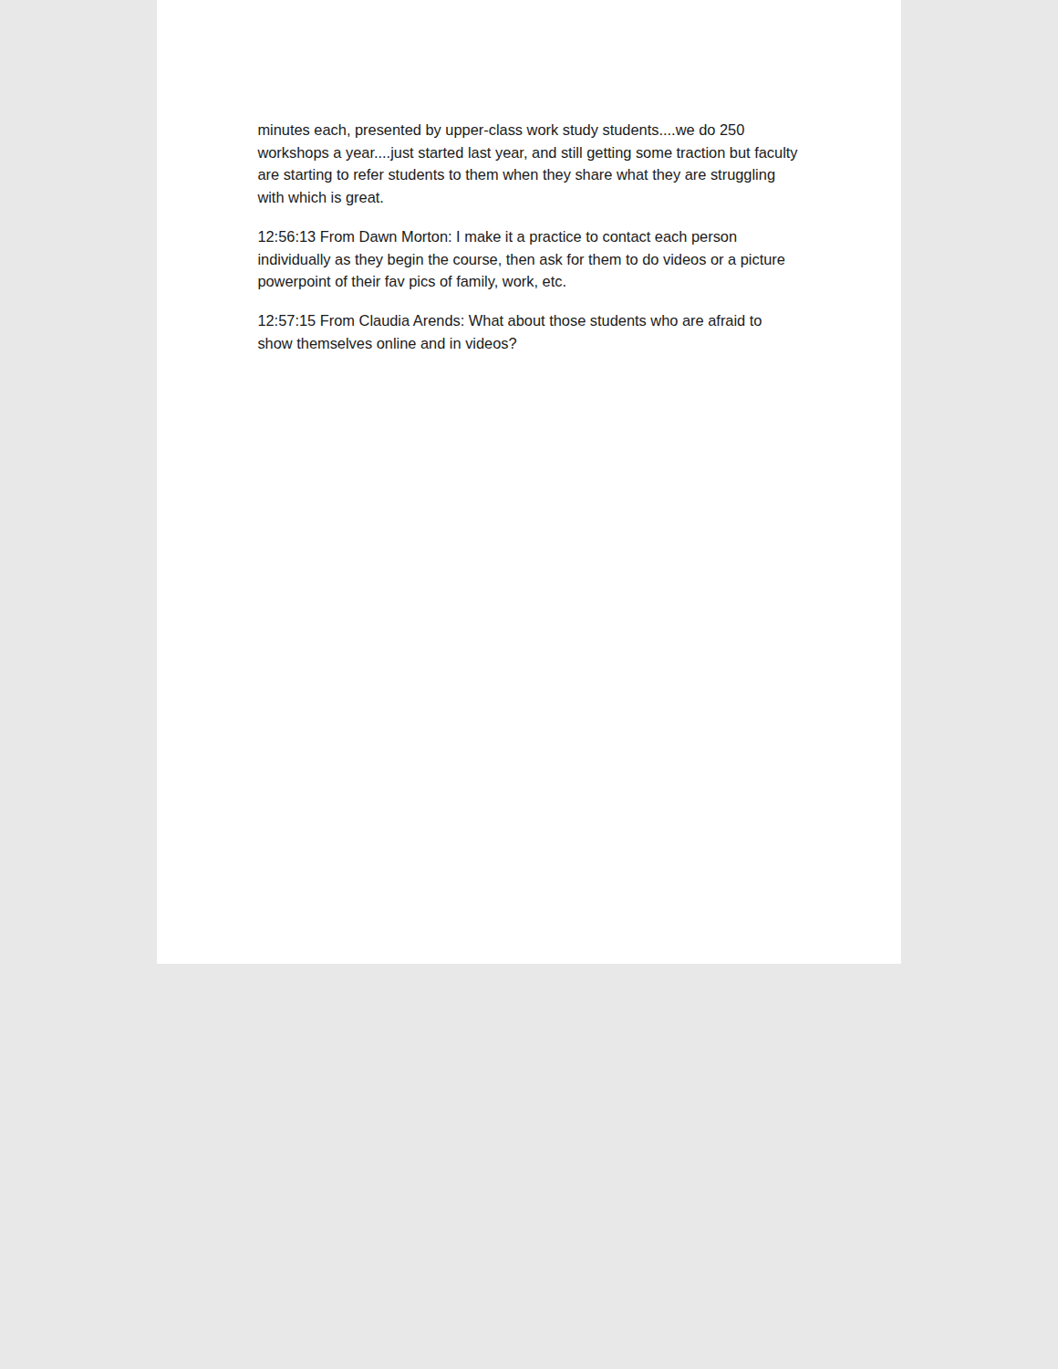minutes each, presented by upper-class work study students....we do 250 workshops a year....just started last year, and still getting some traction but faculty are starting to refer students to them when they share what they are struggling with which is great.
12:56:13 From Dawn Morton: I make it a practice to contact each person individually as they begin the course, then ask for them to do videos or a picture powerpoint of their fav pics of family, work, etc.
12:57:15 From Claudia Arends: What about those students who are afraid to show themselves online and in videos?